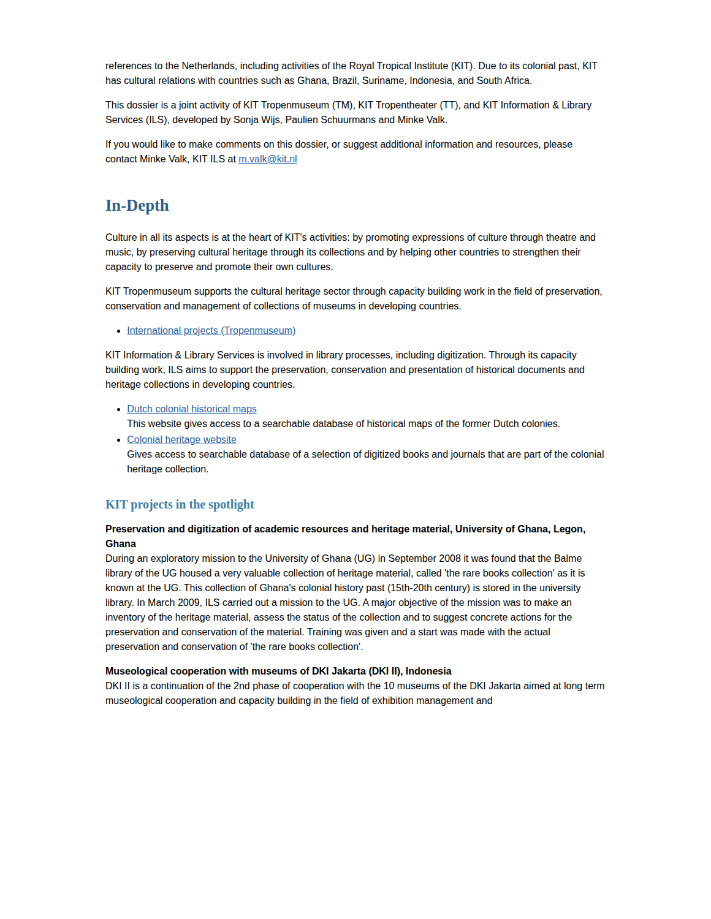references to the Netherlands, including activities of the Royal Tropical Institute (KIT). Due to its colonial past, KIT has cultural relations with countries such as Ghana, Brazil, Suriname, Indonesia, and South Africa.
This dossier is a joint activity of KIT Tropenmuseum (TM), KIT Tropentheater (TT), and KIT Information & Library Services (ILS), developed by Sonja Wijs, Paulien Schuurmans and Minke Valk.
If you would like to make comments on this dossier, or suggest additional information and resources, please contact Minke Valk, KIT ILS at m.valk@kit.nl
In-Depth
Culture in all its aspects is at the heart of KIT's activities: by promoting expressions of culture through theatre and music, by preserving cultural heritage through its collections and by helping other countries to strengthen their capacity to preserve and promote their own cultures.
KIT Tropenmuseum supports the cultural heritage sector through capacity building work in the field of preservation, conservation and management of collections of museums in developing countries.
International projects (Tropenmuseum)
KIT Information & Library Services is involved in library processes, including digitization. Through its capacity building work, ILS aims to support the preservation, conservation and presentation of historical documents and heritage collections in developing countries.
Dutch colonial historical maps This website gives access to a searchable database of historical maps of the former Dutch colonies.
Colonial heritage website Gives access to searchable database of a selection of digitized books and journals that are part of the colonial heritage collection.
KIT projects in the spotlight
Preservation and digitization of academic resources and heritage material, University of Ghana, Legon, Ghana
During an exploratory mission to the University of Ghana (UG) in September 2008 it was found that the Balme library of the UG housed a very valuable collection of heritage material, called 'the rare books collection' as it is known at the UG. This collection of Ghana's colonial history past (15th-20th century) is stored in the university library. In March 2009, ILS carried out a mission to the UG. A major objective of the mission was to make an inventory of the heritage material, assess the status of the collection and to suggest concrete actions for the preservation and conservation of the material. Training was given and a start was made with the actual preservation and conservation of 'the rare books collection'.
Museological cooperation with museums of DKI Jakarta (DKI II), Indonesia
DKI II is a continuation of the 2nd phase of cooperation with the 10 museums of the DKI Jakarta aimed at long term museological cooperation and capacity building in the field of exhibition management and